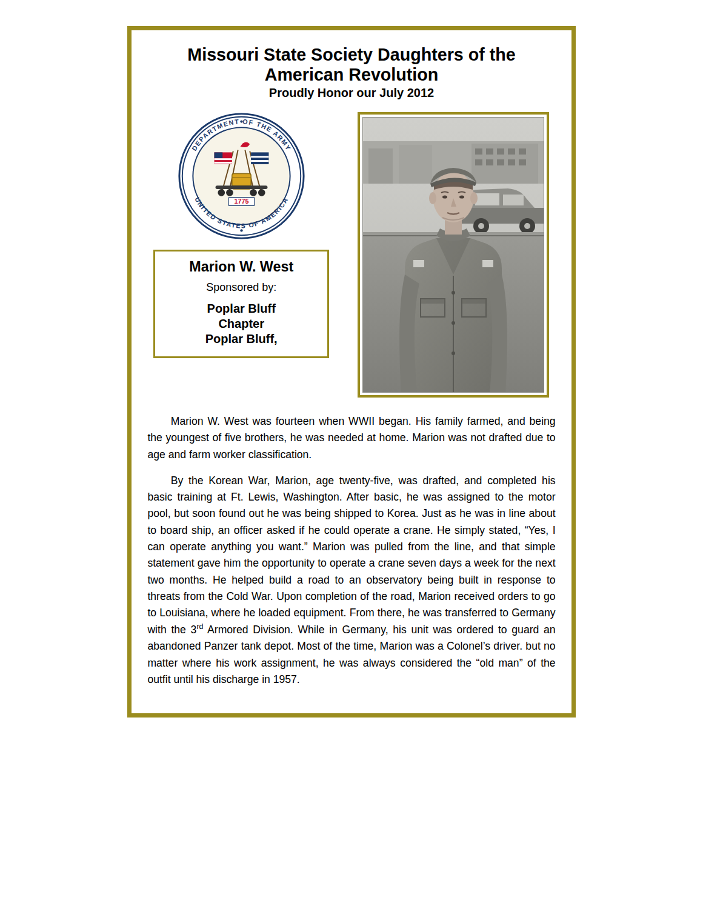Missouri State Society Daughters of the American Revolution
Proudly Honor our July 2012
DEPARTMENT OF THE ARMY UNITED STATES OF AMERICA 1775
Marion W. West
Sponsored by:
Poplar Bluff
Chapter
Poplar Bluff,
Marion W. West was fourteen when WWII began. His family farmed, and being the youngest of five brothers, he was needed at home. Marion was not drafted due to age and farm worker classification.
By the Korean War, Marion, age twenty-five, was drafted, and completed his basic training at Ft. Lewis, Washington. After basic, he was assigned to the motor pool, but soon found out he was being shipped to Korea. Just as he was in line about to board ship, an officer asked if he could operate a crane. He simply stated, “Yes, I can operate anything you want.” Marion was pulled from the line, and that simple statement gave him the opportunity to operate a crane seven days a week for the next two months. He helped build a road to an observatory being built in response to threats from the Cold War. Upon completion of the road, Marion received orders to go to Louisiana, where he loaded equipment. From there, he was transferred to Germany with the 3rd Armored Division. While in Germany, his unit was ordered to guard an abandoned Panzer tank depot. Most of the time, Marion was a Colonel’s driver. but no matter where his work assignment, he was always considered the “old man” of the outfit until his discharge in 1957.